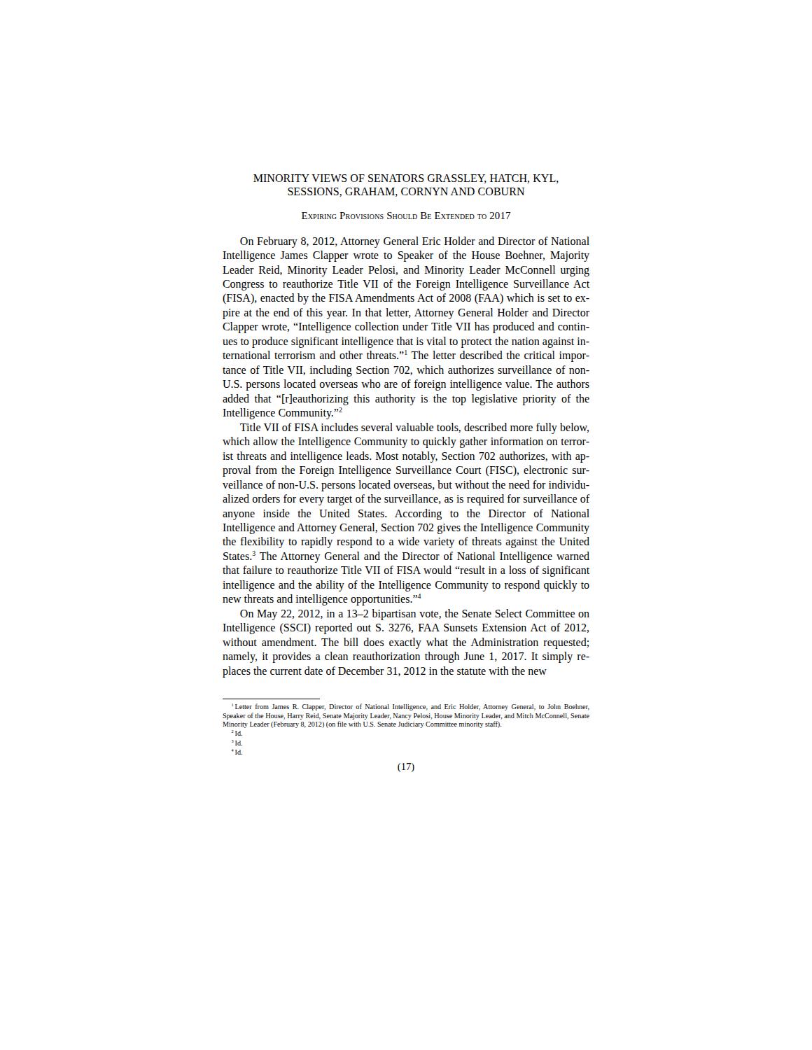MINORITY VIEWS OF SENATORS GRASSLEY, HATCH, KYL,
SESSIONS, GRAHAM, CORNYN AND COBURN
Expiring Provisions Should Be Extended to 2017
On February 8, 2012, Attorney General Eric Holder and Director of National Intelligence James Clapper wrote to Speaker of the House Boehner, Majority Leader Reid, Minority Leader Pelosi, and Minority Leader McConnell urging Congress to reauthorize Title VII of the Foreign Intelligence Surveillance Act (FISA), enacted by the FISA Amendments Act of 2008 (FAA) which is set to expire at the end of this year. In that letter, Attorney General Holder and Director Clapper wrote, “Intelligence collection under Title VII has produced and continues to produce significant intelligence that is vital to protect the nation against international terrorism and other threats.”1 The letter described the critical importance of Title VII, including Section 702, which authorizes surveillance of non-U.S. persons located overseas who are of foreign intelligence value. The authors added that “[r]eauthorizing this authority is the top legislative priority of the Intelligence Community.”2
Title VII of FISA includes several valuable tools, described more fully below, which allow the Intelligence Community to quickly gather information on terrorist threats and intelligence leads. Most notably, Section 702 authorizes, with approval from the Foreign Intelligence Surveillance Court (FISC), electronic surveillance of non-U.S. persons located overseas, but without the need for individualized orders for every target of the surveillance, as is required for surveillance of anyone inside the United States. According to the Director of National Intelligence and Attorney General, Section 702 gives the Intelligence Community the flexibility to rapidly respond to a wide variety of threats against the United States.3 The Attorney General and the Director of National Intelligence warned that failure to reauthorize Title VII of FISA would “result in a loss of significant intelligence and the ability of the Intelligence Community to respond quickly to new threats and intelligence opportunities.”4
On May 22, 2012, in a 13–2 bipartisan vote, the Senate Select Committee on Intelligence (SSCI) reported out S. 3276, FAA Sunsets Extension Act of 2012, without amendment. The bill does exactly what the Administration requested; namely, it provides a clean reauthorization through June 1, 2017. It simply replaces the current date of December 31, 2012 in the statute with the new
1 Letter from James R. Clapper, Director of National Intelligence, and Eric Holder, Attorney General, to John Boehner, Speaker of the House, Harry Reid, Senate Majority Leader, Nancy Pelosi, House Minority Leader, and Mitch McConnell, Senate Minority Leader (February 8, 2012) (on file with U.S. Senate Judiciary Committee minority staff).
2 Id.
3 Id.
4 Id.
(17)